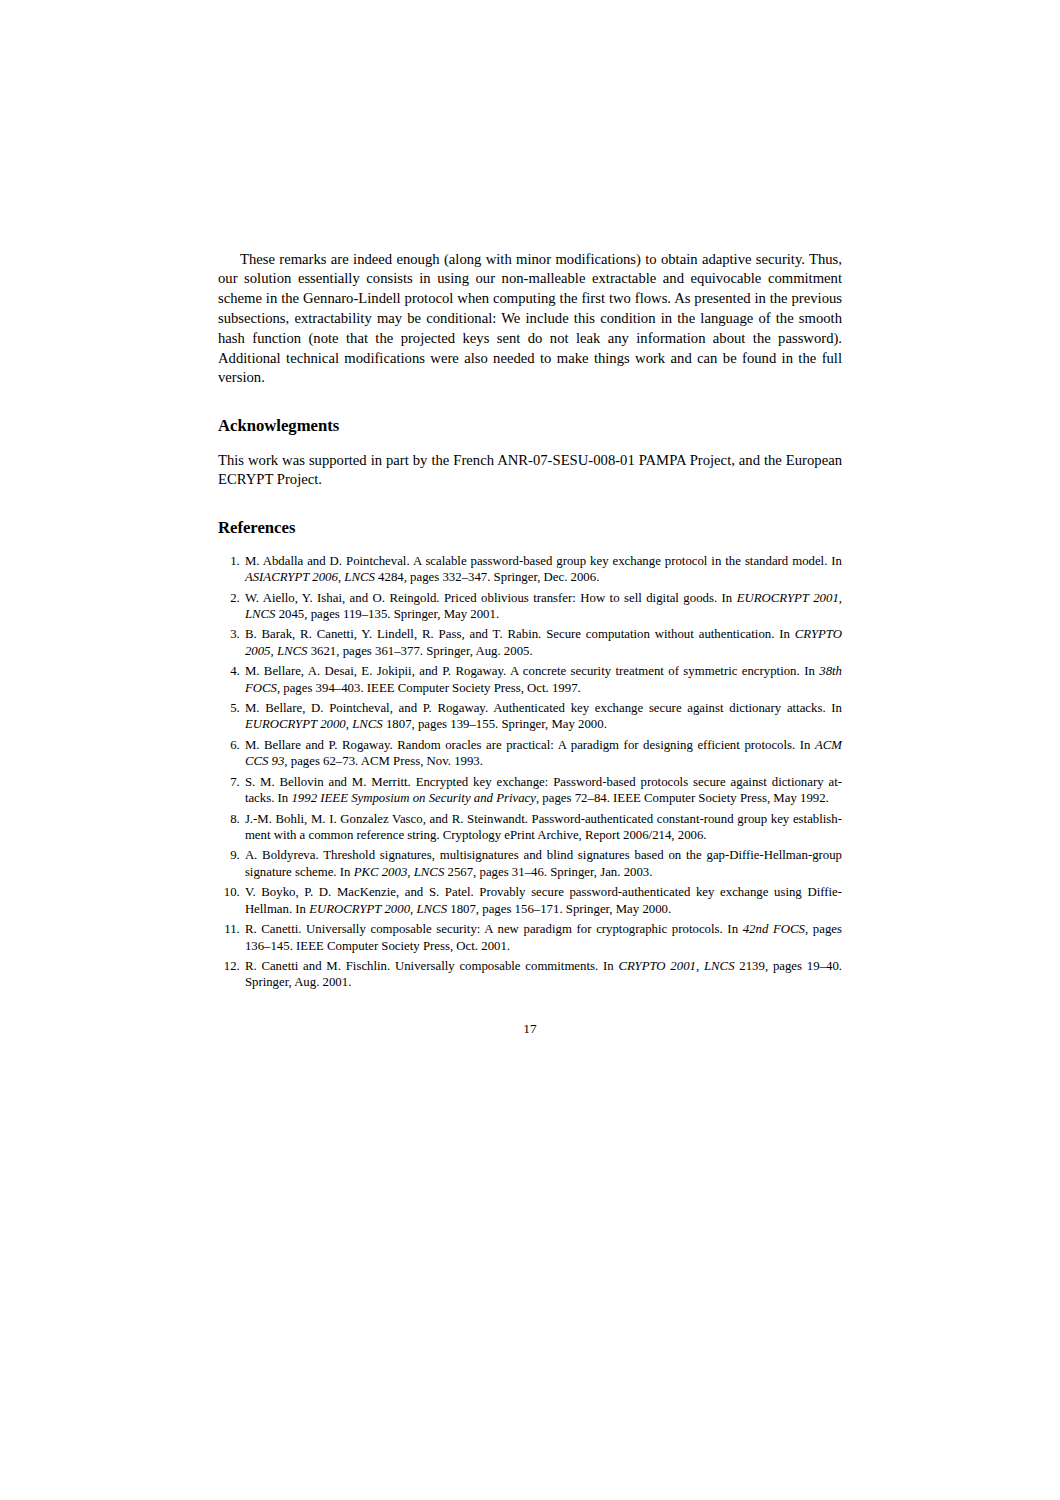These remarks are indeed enough (along with minor modifications) to obtain adaptive security. Thus, our solution essentially consists in using our non-malleable extractable and equivocable commitment scheme in the Gennaro-Lindell protocol when computing the first two flows. As presented in the previous subsections, extractability may be conditional: We include this condition in the language of the smooth hash function (note that the projected keys sent do not leak any information about the password). Additional technical modifications were also needed to make things work and can be found in the full version.
Acknowlegments
This work was supported in part by the French ANR-07-SESU-008-01 PAMPA Project, and the European ECRYPT Project.
References
M. Abdalla and D. Pointcheval. A scalable password-based group key exchange protocol in the standard model. In ASIACRYPT 2006, LNCS 4284, pages 332–347. Springer, Dec. 2006.
W. Aiello, Y. Ishai, and O. Reingold. Priced oblivious transfer: How to sell digital goods. In EUROCRYPT 2001, LNCS 2045, pages 119–135. Springer, May 2001.
B. Barak, R. Canetti, Y. Lindell, R. Pass, and T. Rabin. Secure computation without authentication. In CRYPTO 2005, LNCS 3621, pages 361–377. Springer, Aug. 2005.
M. Bellare, A. Desai, E. Jokipii, and P. Rogaway. A concrete security treatment of symmetric encryption. In 38th FOCS, pages 394–403. IEEE Computer Society Press, Oct. 1997.
M. Bellare, D. Pointcheval, and P. Rogaway. Authenticated key exchange secure against dictionary attacks. In EUROCRYPT 2000, LNCS 1807, pages 139–155. Springer, May 2000.
M. Bellare and P. Rogaway. Random oracles are practical: A paradigm for designing efficient protocols. In ACM CCS 93, pages 62–73. ACM Press, Nov. 1993.
S. M. Bellovin and M. Merritt. Encrypted key exchange: Password-based protocols secure against dictionary attacks. In 1992 IEEE Symposium on Security and Privacy, pages 72–84. IEEE Computer Society Press, May 1992.
J.-M. Bohli, M. I. Gonzalez Vasco, and R. Steinwandt. Password-authenticated constant-round group key establishment with a common reference string. Cryptology ePrint Archive, Report 2006/214, 2006.
A. Boldyreva. Threshold signatures, multisignatures and blind signatures based on the gap-Diffie-Hellman-group signature scheme. In PKC 2003, LNCS 2567, pages 31–46. Springer, Jan. 2003.
V. Boyko, P. D. MacKenzie, and S. Patel. Provably secure password-authenticated key exchange using Diffie-Hellman. In EUROCRYPT 2000, LNCS 1807, pages 156–171. Springer, May 2000.
R. Canetti. Universally composable security: A new paradigm for cryptographic protocols. In 42nd FOCS, pages 136–145. IEEE Computer Society Press, Oct. 2001.
R. Canetti and M. Fischlin. Universally composable commitments. In CRYPTO 2001, LNCS 2139, pages 19–40. Springer, Aug. 2001.
17